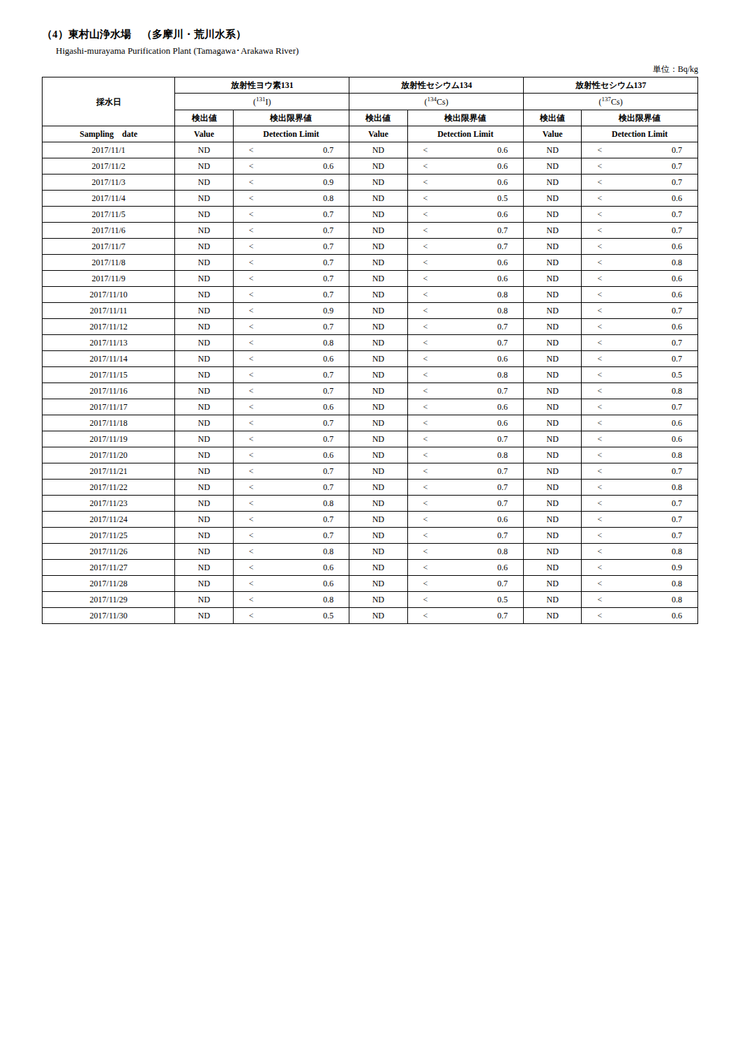（4）東村山浄水場　（多摩川・荒川水系）
Higashi-murayama Purification Plant (Tamagawa･Arakawa River)
単位：Bq/kg
| 採水日 | 放射性ヨウ素131 | 放射性セシウム134 | 放射性セシウム137 |
| --- | --- | --- | --- |
| ( 131 I) | ( 134 Cs) | ( 137 Cs) |
| 検出値 | 検出限界値 | 検出値 | 検出限界値 | 検出値 | 検出限界値 |
| Sampling date | Value | Detection Limit | Value | Detection Limit | Value | Detection Limit |
| 2017/11/1 | ND | < 0.7 | ND | < 0.6 | ND | < 0.7 |
| 2017/11/2 | ND | < 0.6 | ND | < 0.6 | ND | < 0.7 |
| 2017/11/3 | ND | < 0.9 | ND | < 0.6 | ND | < 0.7 |
| 2017/11/4 | ND | < 0.8 | ND | < 0.5 | ND | < 0.6 |
| 2017/11/5 | ND | < 0.7 | ND | < 0.6 | ND | < 0.7 |
| 2017/11/6 | ND | < 0.7 | ND | < 0.7 | ND | < 0.7 |
| 2017/11/7 | ND | < 0.7 | ND | < 0.7 | ND | < 0.6 |
| 2017/11/8 | ND | < 0.7 | ND | < 0.6 | ND | < 0.8 |
| 2017/11/9 | ND | < 0.7 | ND | < 0.6 | ND | < 0.6 |
| 2017/11/10 | ND | < 0.7 | ND | < 0.8 | ND | < 0.6 |
| 2017/11/11 | ND | < 0.9 | ND | < 0.8 | ND | < 0.7 |
| 2017/11/12 | ND | < 0.7 | ND | < 0.7 | ND | < 0.6 |
| 2017/11/13 | ND | < 0.8 | ND | < 0.7 | ND | < 0.7 |
| 2017/11/14 | ND | < 0.6 | ND | < 0.6 | ND | < 0.7 |
| 2017/11/15 | ND | < 0.7 | ND | < 0.8 | ND | < 0.5 |
| 2017/11/16 | ND | < 0.7 | ND | < 0.7 | ND | < 0.8 |
| 2017/11/17 | ND | < 0.6 | ND | < 0.6 | ND | < 0.7 |
| 2017/11/18 | ND | < 0.7 | ND | < 0.6 | ND | < 0.6 |
| 2017/11/19 | ND | < 0.7 | ND | < 0.7 | ND | < 0.6 |
| 2017/11/20 | ND | < 0.6 | ND | < 0.8 | ND | < 0.8 |
| 2017/11/21 | ND | < 0.7 | ND | < 0.7 | ND | < 0.7 |
| 2017/11/22 | ND | < 0.7 | ND | < 0.7 | ND | < 0.8 |
| 2017/11/23 | ND | < 0.8 | ND | < 0.7 | ND | < 0.7 |
| 2017/11/24 | ND | < 0.7 | ND | < 0.6 | ND | < 0.7 |
| 2017/11/25 | ND | < 0.7 | ND | < 0.7 | ND | < 0.7 |
| 2017/11/26 | ND | < 0.8 | ND | < 0.8 | ND | < 0.8 |
| 2017/11/27 | ND | < 0.6 | ND | < 0.6 | ND | < 0.9 |
| 2017/11/28 | ND | < 0.6 | ND | < 0.7 | ND | < 0.8 |
| 2017/11/29 | ND | < 0.8 | ND | < 0.5 | ND | < 0.8 |
| 2017/11/30 | ND | < 0.5 | ND | < 0.7 | ND | < 0.6 |